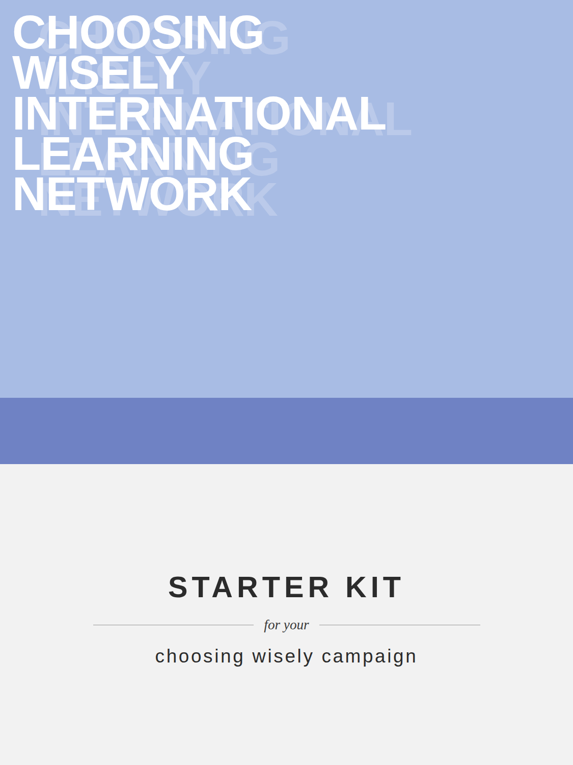Choosing Wisely International Learning Network
Choosing Wisely International Learning Network
Starter Kit
for your
choosing wisely campaign